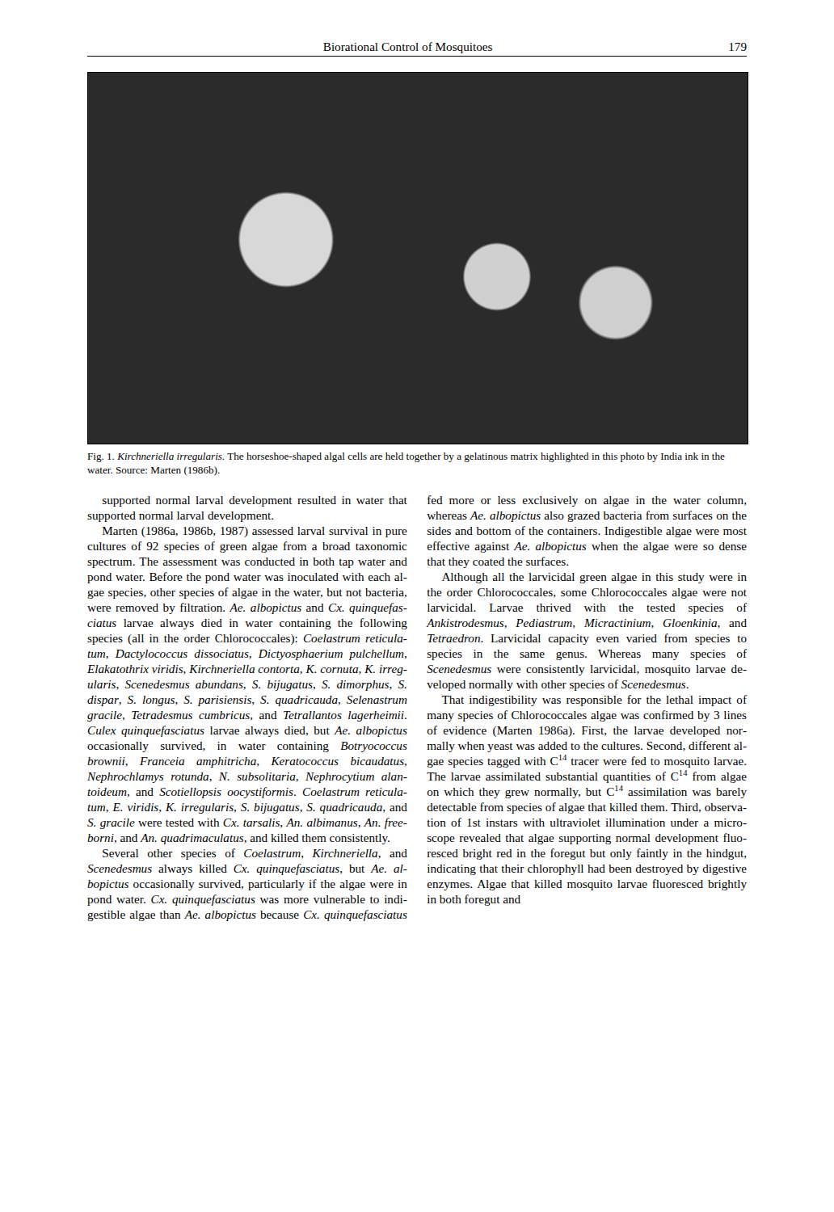Biorational Control of Mosquitoes 179
Fig. 1. Kirchneriella irregularis. The horseshoe-shaped algal cells are held together by a gelatinous matrix highlighted in this photo by India ink in the water. Source: Marten (1986b).
supported normal larval development resulted in water that supported normal larval development.
Marten (1986a, 1986b, 1987) assessed larval survival in pure cultures of 92 species of green algae from a broad taxonomic spectrum. The assessment was conducted in both tap water and pond water. Before the pond water was inoculated with each algae species, other species of algae in the water, but not bacteria, were removed by filtration. Ae. albopictus and Cx. quinquefasciatus larvae always died in water containing the following species (all in the order Chlorococcales): Coelastrum reticulatum, Dactylococcus dissociatus, Dictyosphaerium pulchellum, Elakatothrix viridis, Kirchneriella contorta, K. cornuta, K. irregularis, Scenedesmus abundans, S. bijugatus, S. dimorphus, S. dispar, S. longus, S. parisiensis, S. quadricauda, Selenastrum gracile, Tetradesmus cumbricus, and Tetrallantos lagerheimii. Culex quinquefasciatus larvae always died, but Ae. albopictus occasionally survived, in water containing Botryococcus brownii, Franceia amphitricha, Keratococcus bicaudatus, Nephrochlamys rotunda, N. subsolitaria, Nephrocytium alantoideum, and Scotiellopsis oocystiformis. Coelastrum reticulatum, E. viridis, K. irregularis, S. bijugatus, S. quadricauda, and S. gracile were tested with Cx. tarsalis, An. albimanus, An. freeborni, and An. quadrimaculatus, and killed them consistently.
Several other species of Coelastrum, Kirchneriella, and Scenedesmus always killed Cx. quinquefasciatus, but Ae. albopictus occasionally survived, particularly if the algae were in pond water. Cx. quinquefasciatus was more vulnerable to indigestible algae than Ae. albopictus because Cx. quinquefasciatus fed more or less exclusively on algae in the water column, whereas Ae. albopictus also grazed bacteria from surfaces on the sides and bottom of the containers. Indigestible algae were most effective against Ae. albopictus when the algae were so dense that they coated the surfaces.
Although all the larvicidal green algae in this study were in the order Chlorococcales, some Chlorococcales algae were not larvicidal. Larvae thrived with the tested species of Ankistrodesmus, Pediastrum, Micractinium, Gloenkinia, and Tetraedron. Larvicidal capacity even varied from species to species in the same genus. Whereas many species of Scenedesmus were consistently larvicidal, mosquito larvae developed normally with other species of Scenedesmus.
That indigestibility was responsible for the lethal impact of many species of Chlorococcales algae was confirmed by 3 lines of evidence (Marten 1986a). First, the larvae developed normally when yeast was added to the cultures. Second, different algae species tagged with C14 tracer were fed to mosquito larvae. The larvae assimilated substantial quantities of C14 from algae on which they grew normally, but C14 assimilation was barely detectable from species of algae that killed them. Third, observation of 1st instars with ultraviolet illumination under a microscope revealed that algae supporting normal development fluoresced bright red in the foregut but only faintly in the hindgut, indicating that their chlorophyll had been destroyed by digestive enzymes. Algae that killed mosquito larvae fluoresced brightly in both foregut and